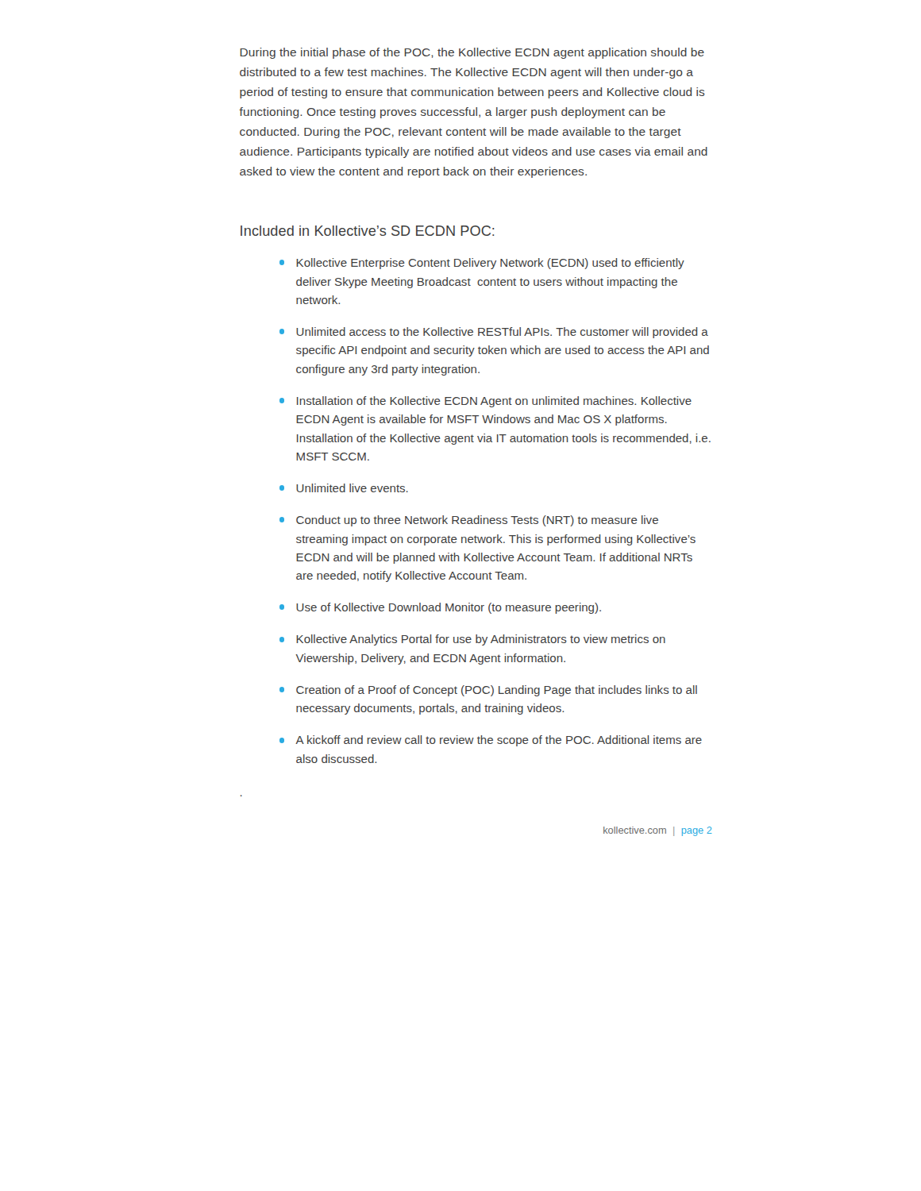During the initial phase of the POC, the Kollective ECDN agent application should be distributed to a few test machines. The Kollective ECDN agent will then under-go a period of testing to ensure that communication between peers and Kollective cloud is functioning. Once testing proves successful, a larger push deployment can be conducted. During the POC, relevant content will be made available to the target audience. Participants typically are notified about videos and use cases via email and asked to view the content and report back on their experiences.
Included in Kollective’s SD ECDN POC:
Kollective Enterprise Content Delivery Network (ECDN) used to efficiently deliver Skype Meeting Broadcast content to users without impacting the network.
Unlimited access to the Kollective RESTful APIs. The customer will provided a specific API endpoint and security token which are used to access the API and configure any 3rd party integration.
Installation of the Kollective ECDN Agent on unlimited machines. Kollective ECDN Agent is available for MSFT Windows and Mac OS X platforms. Installation of the Kollective agent via IT automation tools is recommended, i.e. MSFT SCCM.
Unlimited live events.
Conduct up to three Network Readiness Tests (NRT) to measure live streaming impact on corporate network. This is performed using Kollective’s ECDN and will be planned with Kollective Account Team. If additional NRTs are needed, notify Kollective Account Team.
Use of Kollective Download Monitor (to measure peering).
Kollective Analytics Portal for use by Administrators to view metrics on Viewership, Delivery, and ECDN Agent information.
Creation of a Proof of Concept (POC) Landing Page that includes links to all necessary documents, portals, and training videos.
A kickoff and review call to review the scope of the POC. Additional items are also discussed.
.
kollective.com | page 2